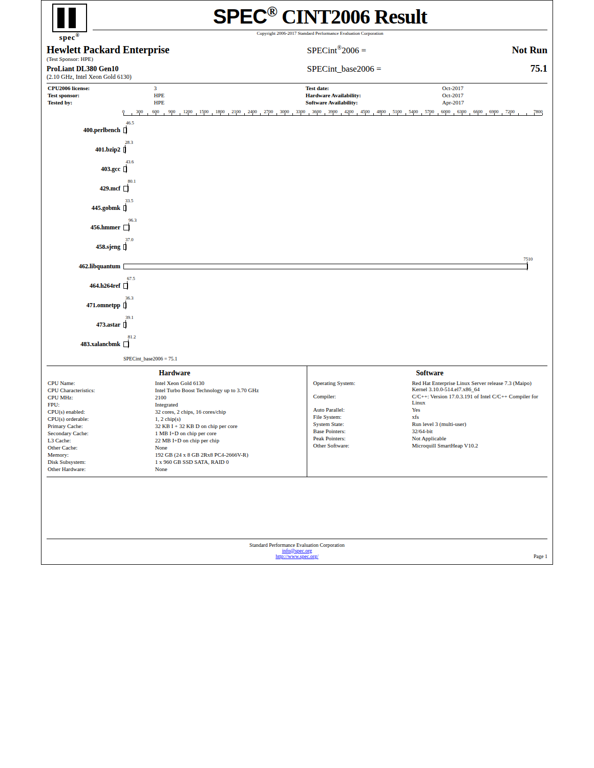spec®
SPEC® CINT2006 Result
Copyright 2006-2017 Standard Performance Evaluation Corporation
Hewlett Packard Enterprise
(Test Sponsor: HPE)
ProLiant DL380 Gen10
(2.10 GHz, Intel Xeon Gold 6130)
SPECint®2006 = Not Run
SPECint_base2006 = 75.1
| CPU2006 license: | 3 | Test date: | Oct-2017 |
| Test sponsor: | HPE | Hardware Availability: | Oct-2017 |
| Tested by: | HPE | Software Availability: | Apr-2017 |
0 300 600 900 1200 1500 1800 2100 2400 2700 3000 3300 3600 3900 4200 4500 4800 5100 5400 5700 6000 6300 6600 6900 7200 7800
400.perlbench
46.5
401.bzip2
28.3
403.gcc
43.6
429.mcf
80.1
445.gobmk
33.5
456.hmmer
96.3
458.sjeng
37.0
462.libquantum
7510
464.h264ref
67.5
471.omnetpp
36.3
473.astar
39.1
483.xalancbmk
81.2
SPECint_base2006 = 75.1
Hardware
| CPU Name: | Intel Xeon Gold 6130 |
| CPU Characteristics: | Intel Turbo Boost Technology up to 3.70 GHz |
| CPU MHz: | 2100 |
| FPU: | Integrated |
| CPU(s) enabled: | 32 cores, 2 chips, 16 cores/chip |
| CPU(s) orderable: | 1, 2 chip(s) |
| Primary Cache: | 32 KB I + 32 KB D on chip per core |
| Secondary Cache: | 1 MB I+D on chip per core |
| L3 Cache: | 22 MB I+D on chip per chip |
| Other Cache: | None |
| Memory: | 192 GB (24 x 8 GB 2Rx8 PC4-2666V-R) |
| Disk Subsystem: | 1 x 960 GB SSD SATA, RAID 0 |
| Other Hardware: | None |
Software
| Operating System: | Red Hat Enterprise Linux Server release 7.3 (Maipo) Kernel 3.10.0-514.el7.x86_64 |
| Compiler: | C/C++: Version 17.0.3.191 of Intel C/C++ Compiler for Linux |
| Auto Parallel: | Yes |
| File System: | xfs |
| System State: | Run level 3 (multi-user) |
| Base Pointers: | 32/64-bit |
| Peak Pointers: | Not Applicable |
| Other Software: | Microquill SmartHeap V10.2 |
Standard Performance Evaluation Corporation
info@spec.org
http://www.spec.org/ Page 1